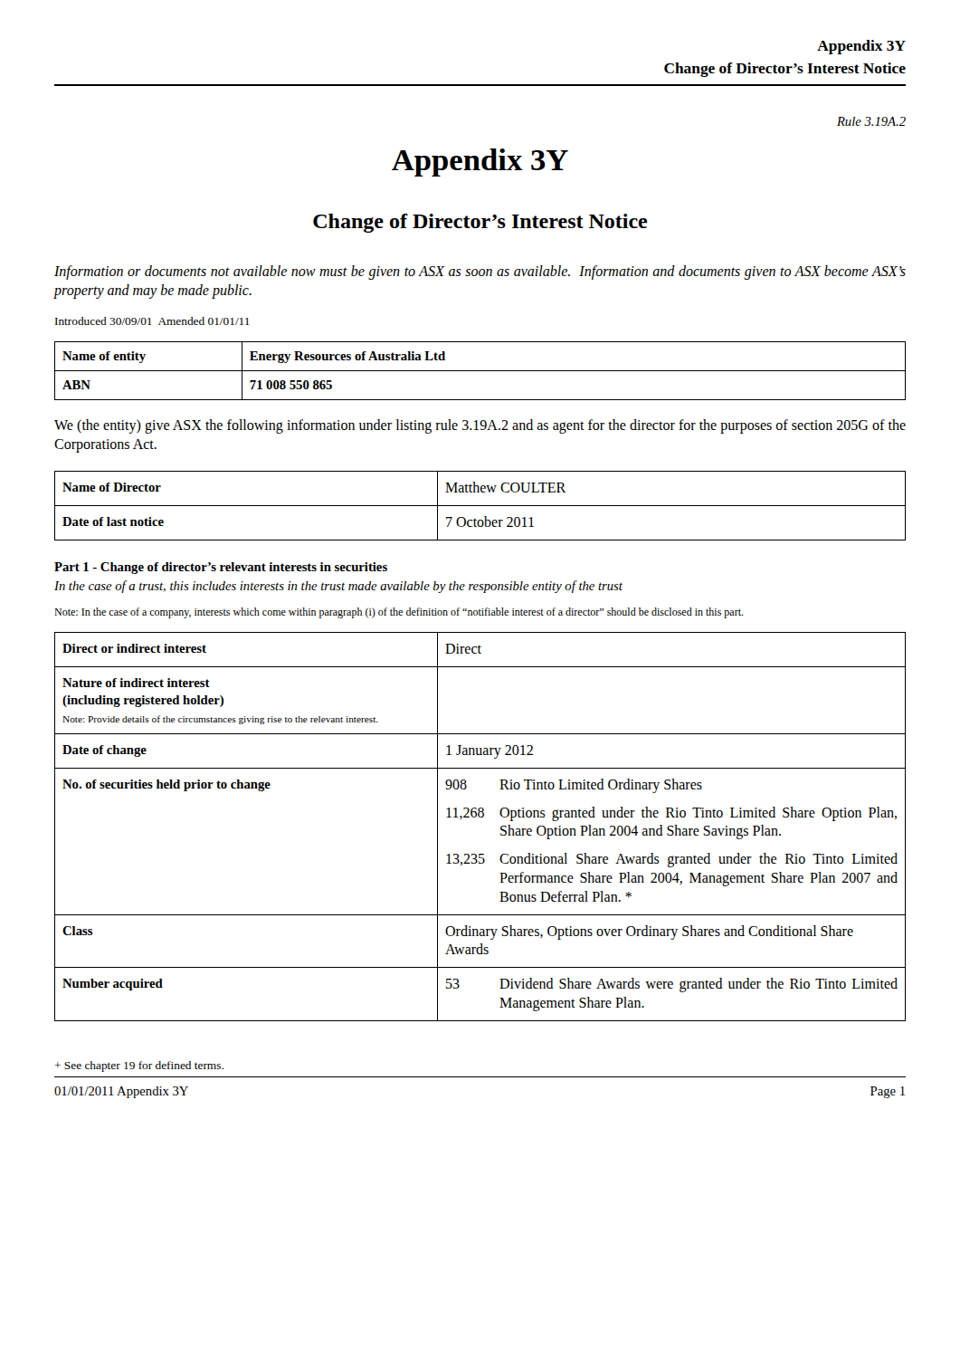Appendix 3Y
Change of Director’s Interest Notice
Rule 3.19A.2
Appendix 3Y
Change of Director’s Interest Notice
Information or documents not available now must be given to ASX as soon as available. Information and documents given to ASX become ASX’s property and may be made public.
Introduced 30/09/01 Amended 01/01/11
| Name of entity | Energy Resources of Australia Ltd |
| ABN | 71 008 550 865 |
We (the entity) give ASX the following information under listing rule 3.19A.2 and as agent for the director for the purposes of section 205G of the Corporations Act.
| Name of Director | Matthew COULTER |
| Date of last notice | 7 October 2011 |
Part 1 - Change of director’s relevant interests in securities
In the case of a trust, this includes interests in the trust made available by the responsible entity of the trust
Note: In the case of a company, interests which come within paragraph (i) of the definition of “notifiable interest of a director” should be disclosed in this part.
| Direct or indirect interest | Direct |
| Nature of indirect interest (including registered holder) Note: Provide details of the circumstances giving rise to the relevant interest. | |
| Date of change | 1 January 2012 |
| No. of securities held prior to change | 908 Rio Tinto Limited Ordinary Shares 11,268 Options granted under the Rio Tinto Limited Share Option Plan, Share Option Plan 2004 and Share Savings Plan. 13,235 Conditional Share Awards granted under the Rio Tinto Limited Performance Share Plan 2004, Management Share Plan 2007 and Bonus Deferral Plan. * |
| Class | Ordinary Shares, Options over Ordinary Shares and Conditional Share Awards |
| Number acquired | 53 Dividend Share Awards were granted under the Rio Tinto Limited Management Share Plan. |
+ See chapter 19 for defined terms.
01/01/2011 Appendix 3Y Page 1